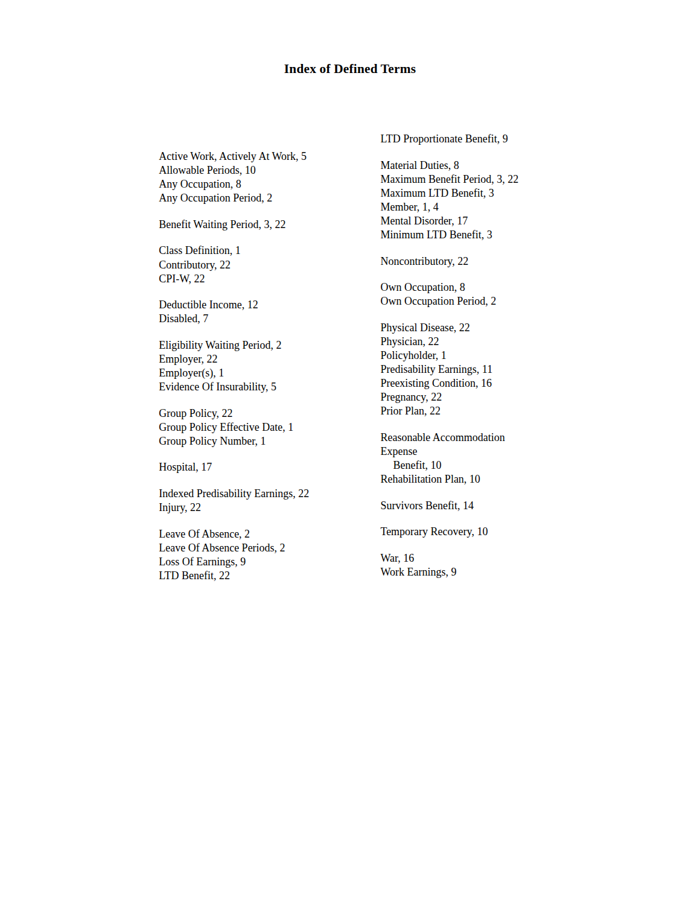Index of Defined Terms
Active Work, Actively At Work, 5
Allowable Periods, 10
Any Occupation, 8
Any Occupation Period, 2
Benefit Waiting Period, 3, 22
Class Definition, 1
Contributory, 22
CPI-W, 22
Deductible Income, 12
Disabled, 7
Eligibility Waiting Period, 2
Employer, 22
Employer(s), 1
Evidence Of Insurability, 5
Group Policy, 22
Group Policy Effective Date, 1
Group Policy Number, 1
Hospital, 17
Indexed Predisability Earnings, 22
Injury, 22
Leave Of Absence, 2
Leave Of Absence Periods, 2
Loss Of Earnings, 9
LTD Benefit, 22
LTD Proportionate Benefit, 9
Material Duties, 8
Maximum Benefit Period, 3, 22
Maximum LTD Benefit, 3
Member, 1, 4
Mental Disorder, 17
Minimum LTD Benefit, 3
Noncontributory, 22
Own Occupation, 8
Own Occupation Period, 2
Physical Disease, 22
Physician, 22
Policyholder, 1
Predisability Earnings, 11
Preexisting Condition, 16
Pregnancy, 22
Prior Plan, 22
Reasonable Accommodation Expense Benefit, 10
Rehabilitation Plan, 10
Survivors Benefit, 14
Temporary Recovery, 10
War, 16
Work Earnings, 9